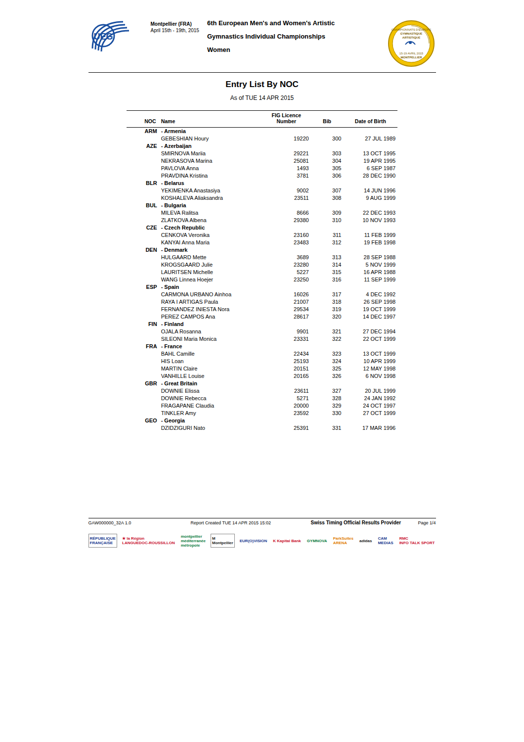UEG
Montpellier (FRA)
April 15th - 19th, 2015
6th European Men's and Women's Artistic
Gymnastics Individual Championships
Women
CHAMPIONNATS D'EUROPE GYMNASTIQUE ARTISTIQUE 15-19 AVRIL 2015 MONTPELLIER
Entry List By NOC
As of TUE 14 APR 2015
| NOC | Name | FIG Licence Number | Bib | Date of Birth |
| --- | --- | --- | --- | --- |
| ARM | - Armenia |
| | GEBESHIAN Houry | 19220 | 300 | 27 JUL 1989 |
| AZE | - Azerbaijan |
| | SMIRNOVA Mariia | 29221 | 303 | 13 OCT 1995 |
| | NEKRASOVA Marina | 25081 | 304 | 19 APR 1995 |
| | PAVLOVA Anna | 1493 | 305 | 6 SEP 1987 |
| | PRAVDINA Kristina | 3781 | 306 | 28 DEC 1990 |
| BLR | - Belarus |
| | YEKIMENKA Anastasiya | 9002 | 307 | 14 JUN 1996 |
| | KOSHALEVA Aliaksandra | 23511 | 308 | 9 AUG 1999 |
| BUL | - Bulgaria |
| | MILEVA Ralitsa | 8666 | 309 | 22 DEC 1993 |
| | ZLATKOVA Albena | 29380 | 310 | 10 NOV 1993 |
| CZE | - Czech Republic |
| | CENKOVA Veronika | 23160 | 311 | 11 FEB 1999 |
| | KANYAI Anna Maria | 23483 | 312 | 19 FEB 1998 |
| DEN | - Denmark |
| | HULGAARD Mette | 3689 | 313 | 28 SEP 1988 |
| | KROGSGAARD Julie | 23280 | 314 | 5 NOV 1999 |
| | LAURITSEN Michelle | 5227 | 315 | 16 APR 1988 |
| | WANG Linnea Hoejer | 23250 | 316 | 11 SEP 1999 |
| ESP | - Spain |
| | CARMONA URBANO Ainhoa | 16026 | 317 | 4 DEC 1992 |
| | RAYA I ARTIGAS Paula | 21007 | 318 | 26 SEP 1998 |
| | FERNANDEZ INIESTA Nora | 29534 | 319 | 19 OCT 1999 |
| | PEREZ CAMPOS Ana | 28617 | 320 | 14 DEC 1997 |
| FIN | - Finland |
| | OJALA Rosanna | 9901 | 321 | 27 DEC 1994 |
| | SILEONI Maria Monica | 23331 | 322 | 22 OCT 1999 |
| FRA | - France |
| | BAHL Camille | 22434 | 323 | 13 OCT 1999 |
| | HIS Loan | 25193 | 324 | 10 APR 1999 |
| | MARTIN Claire | 20151 | 325 | 12 MAY 1998 |
| | VANHILLE Louise | 20165 | 326 | 6 NOV 1998 |
| GBR | - Great Britain |
| | DOWNIE Elissa | 23611 | 327 | 20 JUL 1999 |
| | DOWNIE Rebecca | 5271 | 328 | 24 JAN 1992 |
| | FRAGAPANE Claudia | 20000 | 329 | 24 OCT 1997 |
| | TINKLER Amy | 23592 | 330 | 27 OCT 1999 |
| GEO | - Georgia |
| | DZIDZIGURI Nato | 25391 | 331 | 17 MAR 1996 |
GAW000000_32A 1.0
Report Created TUE 14 APR 2015 15:02
Swiss Timing Official Results Provider
Page 1/4
RÉPUBLIQUE
FRANÇAISE
★ la Région
LANGUEDOC-ROUSSILLON
montpellier
méditerranée
métropole
M
Montpellier
EUR(O)VISION
K Kapital Bank
GYMNOVA
ParkSuites
ARENA
adidas
CAM
MEDIAS
RMC
INFO TALK SPORT